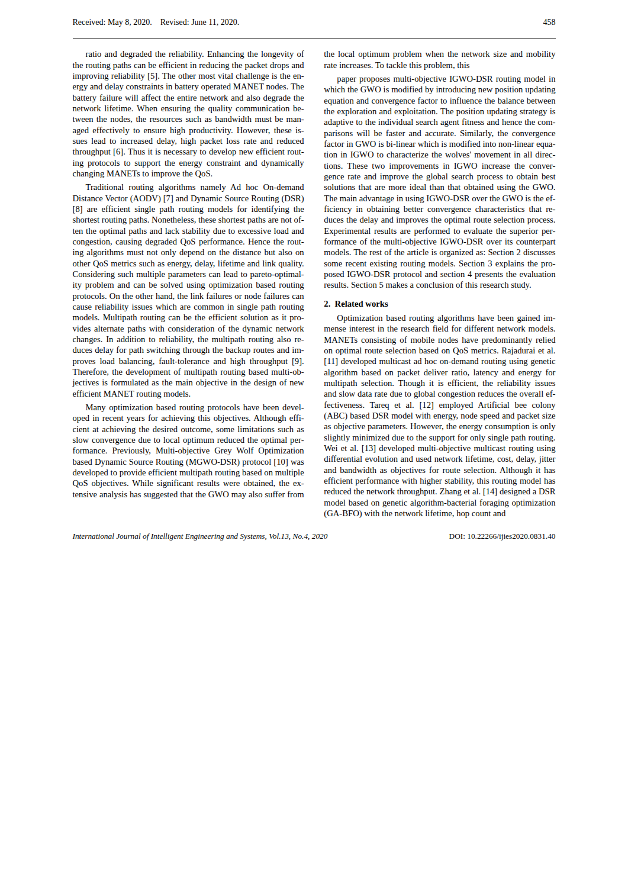Received: May 8, 2020. Revised: June 11, 2020.
458
ratio and degraded the reliability. Enhancing the longevity of the routing paths can be efficient in reducing the packet drops and improving reliability [5]. The other most vital challenge is the energy and delay constraints in battery operated MANET nodes. The battery failure will affect the entire network and also degrade the network lifetime. When ensuring the quality communication between the nodes, the resources such as bandwidth must be managed effectively to ensure high productivity. However, these issues lead to increased delay, high packet loss rate and reduced throughput [6]. Thus it is necessary to develop new efficient routing protocols to support the energy constraint and dynamically changing MANETs to improve the QoS.
Traditional routing algorithms namely Ad hoc On-demand Distance Vector (AODV) [7] and Dynamic Source Routing (DSR) [8] are efficient single path routing models for identifying the shortest routing paths. Nonetheless, these shortest paths are not often the optimal paths and lack stability due to excessive load and congestion, causing degraded QoS performance. Hence the routing algorithms must not only depend on the distance but also on other QoS metrics such as energy, delay, lifetime and link quality. Considering such multiple parameters can lead to pareto-optimality problem and can be solved using optimization based routing protocols. On the other hand, the link failures or node failures can cause reliability issues which are common in single path routing models. Multipath routing can be the efficient solution as it provides alternate paths with consideration of the dynamic network changes. In addition to reliability, the multipath routing also reduces delay for path switching through the backup routes and improves load balancing, fault-tolerance and high throughput [9]. Therefore, the development of multipath routing based multi-objectives is formulated as the main objective in the design of new efficient MANET routing models.
Many optimization based routing protocols have been developed in recent years for achieving this objectives. Although efficient at achieving the desired outcome, some limitations such as slow convergence due to local optimum reduced the optimal performance. Previously, Multi-objective Grey Wolf Optimization based Dynamic Source Routing (MGWO-DSR) protocol [10] was developed to provide efficient multipath routing based on multiple QoS objectives. While significant results were obtained, the extensive analysis has suggested that the GWO may also suffer from the local optimum problem when the network size and mobility rate increases. To tackle this problem, this
paper proposes multi-objective IGWO-DSR routing model in which the GWO is modified by introducing new position updating equation and convergence factor to influence the balance between the exploration and exploitation. The position updating strategy is adaptive to the individual search agent fitness and hence the comparisons will be faster and accurate. Similarly, the convergence factor in GWO is bi-linear which is modified into non-linear equation in IGWO to characterize the wolves' movement in all directions. These two improvements in IGWO increase the convergence rate and improve the global search process to obtain best solutions that are more ideal than that obtained using the GWO. The main advantage in using IGWO-DSR over the GWO is the efficiency in obtaining better convergence characteristics that reduces the delay and improves the optimal route selection process. Experimental results are performed to evaluate the superior performance of the multi-objective IGWO-DSR over its counterpart models. The rest of the article is organized as: Section 2 discusses some recent existing routing models. Section 3 explains the proposed IGWO-DSR protocol and section 4 presents the evaluation results. Section 5 makes a conclusion of this research study.
2. Related works
Optimization based routing algorithms have been gained immense interest in the research field for different network models. MANETs consisting of mobile nodes have predominantly relied on optimal route selection based on QoS metrics. Rajadurai et al. [11] developed multicast ad hoc on-demand routing using genetic algorithm based on packet deliver ratio, latency and energy for multipath selection. Though it is efficient, the reliability issues and slow data rate due to global congestion reduces the overall effectiveness. Tareq et al. [12] employed Artificial bee colony (ABC) based DSR model with energy, node speed and packet size as objective parameters. However, the energy consumption is only slightly minimized due to the support for only single path routing. Wei et al. [13] developed multi-objective multicast routing using differential evolution and used network lifetime, cost, delay, jitter and bandwidth as objectives for route selection. Although it has efficient performance with higher stability, this routing model has reduced the network throughput. Zhang et al. [14] designed a DSR model based on genetic algorithm-bacterial foraging optimization (GA-BFO) with the network lifetime, hop count and
International Journal of Intelligent Engineering and Systems, Vol.13, No.4, 2020
DOI: 10.22266/ijies2020.0831.40